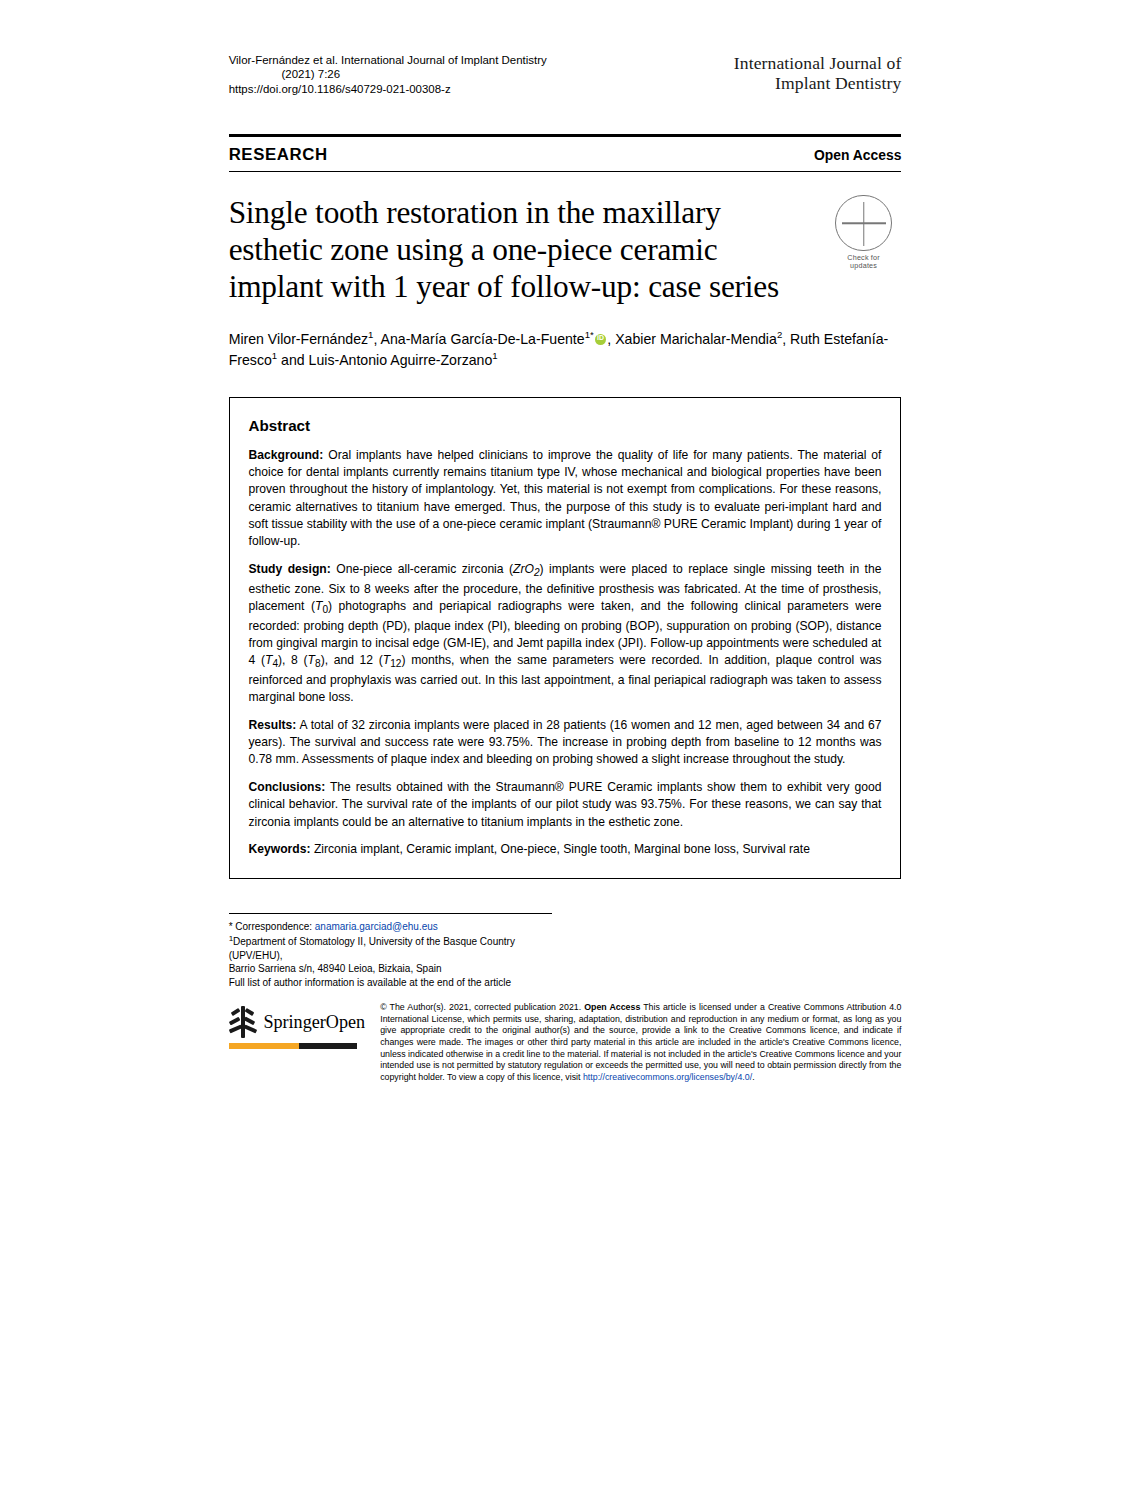Vilor-Fernández et al. International Journal of Implant Dentistry (2021) 7:26
https://doi.org/10.1186/s40729-021-00308-z
International Journal of
Implant Dentistry
RESEARCH
Open Access
Check for
updates
Single tooth restoration in the maxillary esthetic zone using a one-piece ceramic implant with 1 year of follow-up: case series
Miren Vilor-Fernández1, Ana-María García-De-La-Fuente1* , Xabier Marichalar-Mendia2, Ruth Estefanía-Fresco1 and Luis-Antonio Aguirre-Zorzano1
Abstract
Background: Oral implants have helped clinicians to improve the quality of life for many patients. The material of choice for dental implants currently remains titanium type IV, whose mechanical and biological properties have been proven throughout the history of implantology. Yet, this material is not exempt from complications. For these reasons, ceramic alternatives to titanium have emerged. Thus, the purpose of this study is to evaluate peri-implant hard and soft tissue stability with the use of a one-piece ceramic implant (Straumann® PURE Ceramic Implant) during 1 year of follow-up.
Study design: One-piece all-ceramic zirconia (ZrO2) implants were placed to replace single missing teeth in the esthetic zone. Six to 8 weeks after the procedure, the definitive prosthesis was fabricated. At the time of prosthesis, placement (T0) photographs and periapical radiographs were taken, and the following clinical parameters were recorded: probing depth (PD), plaque index (PI), bleeding on probing (BOP), suppuration on probing (SOP), distance from gingival margin to incisal edge (GM-IE), and Jemt papilla index (JPI). Follow-up appointments were scheduled at 4 (T4), 8 (T8), and 12 (T12) months, when the same parameters were recorded. In addition, plaque control was reinforced and prophylaxis was carried out. In this last appointment, a final periapical radiograph was taken to assess marginal bone loss.
Results: A total of 32 zirconia implants were placed in 28 patients (16 women and 12 men, aged between 34 and 67 years). The survival and success rate were 93.75%. The increase in probing depth from baseline to 12 months was 0.78 mm. Assessments of plaque index and bleeding on probing showed a slight increase throughout the study.
Conclusions: The results obtained with the Straumann® PURE Ceramic implants show them to exhibit very good clinical behavior. The survival rate of the implants of our pilot study was 93.75%. For these reasons, we can say that zirconia implants could be an alternative to titanium implants in the esthetic zone.
Keywords: Zirconia implant, Ceramic implant, One-piece, Single tooth, Marginal bone loss, Survival rate
* Correspondence: anamaria.garciad@ehu.eus
1Department of Stomatology II, University of the Basque Country (UPV/EHU),
Barrio Sarriena s/n, 48940 Leioa, Bizkaia, Spain
Full list of author information is available at the end of the article
SpringerOpen
© The Author(s). 2021, corrected publication 2021. Open Access This article is licensed under a Creative Commons Attribution 4.0 International License, which permits use, sharing, adaptation, distribution and reproduction in any medium or format, as long as you give appropriate credit to the original author(s) and the source, provide a link to the Creative Commons licence, and indicate if changes were made. The images or other third party material in this article are included in the article's Creative Commons licence, unless indicated otherwise in a credit line to the material. If material is not included in the article's Creative Commons licence and your intended use is not permitted by statutory regulation or exceeds the permitted use, you will need to obtain permission directly from the copyright holder. To view a copy of this licence, visit http://creativecommons.org/licenses/by/4.0/.